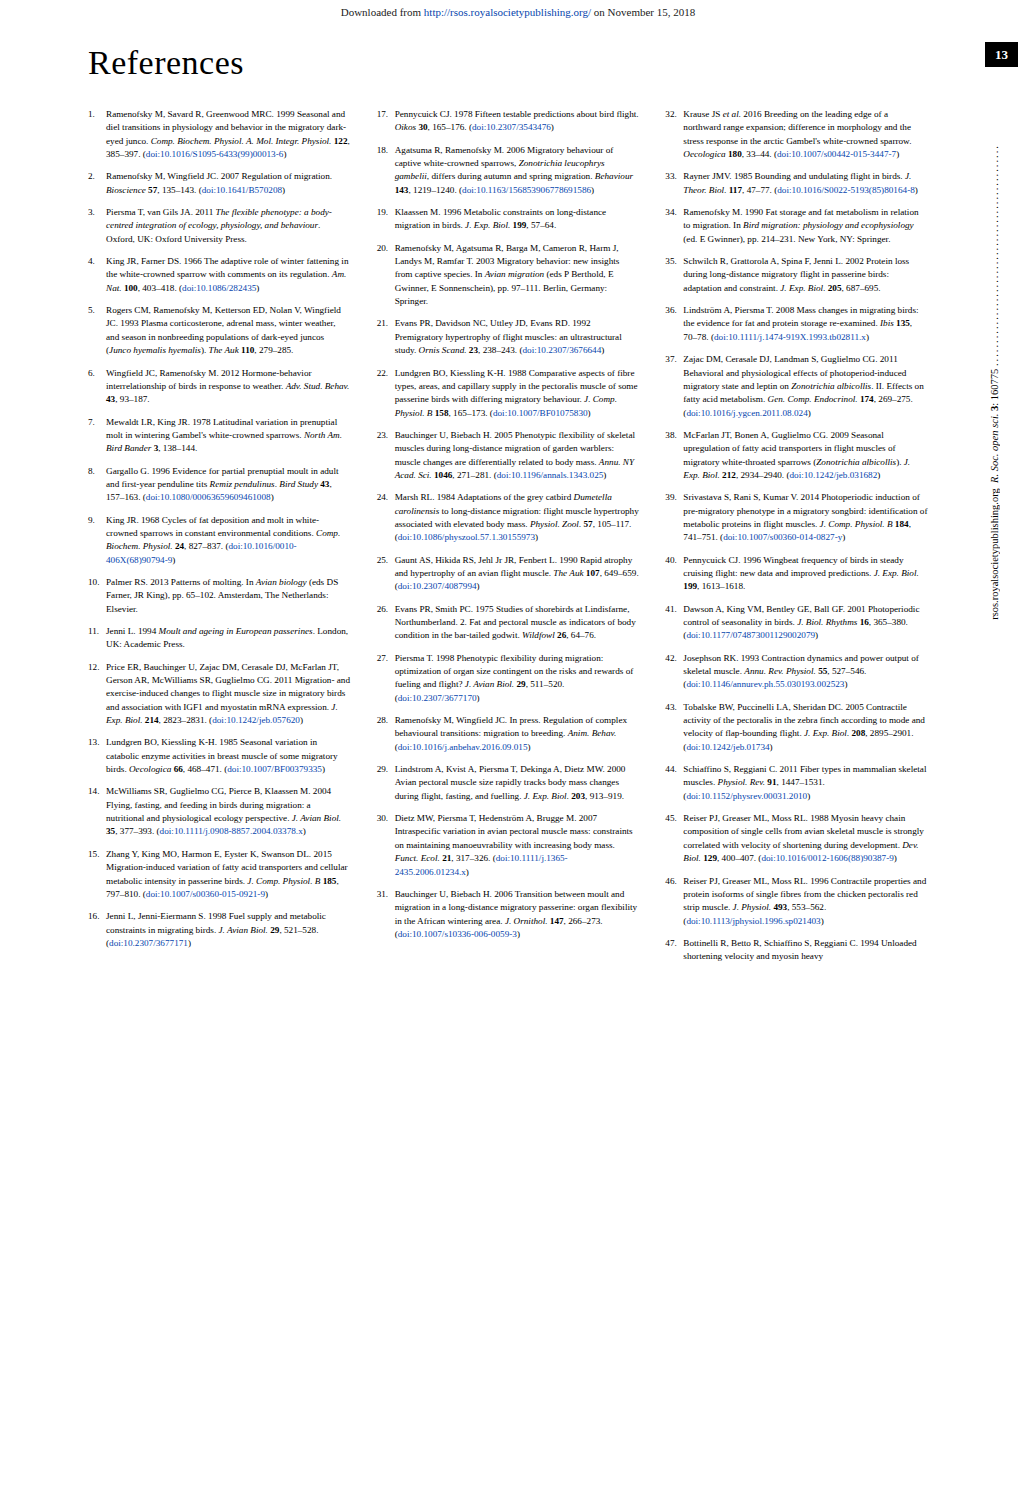Downloaded from http://rsos.royalsocietypublishing.org/ on November 15, 2018
13
rsos.royalsocietypublishing.org R. Soc. open sci. 3: 160775 ................................................
References
1. Ramenofsky M, Savard R, Greenwood MRC. 1999 Seasonal and diel transitions in physiology and behavior in the migratory dark-eyed junco. Comp. Biochem. Physiol. A. Mol. Integr. Physiol. 122, 385–397. (doi:10.1016/S1095-6433(99)00013-6)
2. Ramenofsky M, Wingfield JC. 2007 Regulation of migration. Bioscience 57, 135–143. (doi:10.1641/B570208)
3. Piersma T, van Gils JA. 2011 The flexible phenotype: a body-centred integration of ecology, physiology, and behaviour. Oxford, UK: Oxford University Press.
4. King JR, Farner DS. 1966 The adaptive role of winter fattening in the white-crowned sparrow with comments on its regulation. Am. Nat. 100, 403–418. (doi:10.1086/282435)
5. Rogers CM, Ramenofsky M, Ketterson ED, Nolan V, Wingfield JC. 1993 Plasma corticosterone, adrenal mass, winter weather, and season in nonbreeding populations of dark-eyed juncos (Junco hyemalis hyemalis). The Auk 110, 279–285.
6. Wingfield JC, Ramenofsky M. 2012 Hormone-behavior interrelationship of birds in response to weather. Adv. Stud. Behav. 43, 93–187.
7. Mewaldt LR, King JR. 1978 Latitudinal variation in prenuptial molt in wintering Gambel's white-crowned sparrows. North Am. Bird Bander 3, 138–144.
8. Gargallo G. 1996 Evidence for partial prenuptial moult in adult and first-year penduline tits Remiz pendulinus. Bird Study 43, 157–163. (doi:10.1080/00063659609461008)
9. King JR. 1968 Cycles of fat deposition and molt in white-crowned sparrows in constant environmental conditions. Comp. Biochem. Physiol. 24, 827–837. (doi:10.1016/0010-406X(68)90794-9)
10. Palmer RS. 2013 Patterns of molting. In Avian biology (eds DS Farner, JR King), pp. 65–102. Amsterdam, The Netherlands: Elsevier.
11. Jenni L. 1994 Moult and ageing in European passerines. London, UK: Academic Press.
12. Price ER, Bauchinger U, Zajac DM, Cerasale DJ, McFarlan JT, Gerson AR, McWilliams SR, Guglielmo CG. 2011 Migration- and exercise-induced changes to flight muscle size in migratory birds and association with IGF1 and myostatin mRNA expression. J. Exp. Biol. 214, 2823–2831. (doi:10.1242/jeb.057620)
13. Lundgren BO, Kiessling K-H. 1985 Seasonal variation in catabolic enzyme activities in breast muscle of some migratory birds. Oecologica 66, 468–471. (doi:10.1007/BF00379335)
14. McWilliams SR, Guglielmo CG, Pierce B, Klaassen M. 2004 Flying, fasting, and feeding in birds during migration: a nutritional and physiological ecology perspective. J. Avian Biol. 35, 377–393. (doi:10.1111/j.0908-8857.2004.03378.x)
15. Zhang Y, King MO, Harmon E, Eyster K, Swanson DL. 2015 Migration-induced variation of fatty acid transporters and cellular metabolic intensity in passerine birds. J. Comp. Physiol. B 185, 797–810. (doi:10.1007/s00360-015-0921-9)
16. Jenni L, Jenni-Eiermann S. 1998 Fuel supply and metabolic constraints in migrating birds. J. Avian Biol. 29, 521–528. (doi:10.2307/3677171)
17. Pennycuick CJ. 1978 Fifteen testable predictions about bird flight. Oikos 30, 165–176. (doi:10.2307/3543476)
18. Agatsuma R, Ramenofsky M. 2006 Migratory behaviour of captive white-crowned sparrows, Zonotrichia leucophrys gambelii, differs during autumn and spring migration. Behaviour 143, 1219–1240. (doi:10.1163/156853906778691586)
19. Klaassen M. 1996 Metabolic constraints on long-distance migration in birds. J. Exp. Biol. 199, 57–64.
20. Ramenofsky M, Agatsuma R, Barga M, Cameron R, Harm J, Landys M, Ramfar T. 2003 Migratory behavior: new insights from captive species. In Avian migration (eds P Berthold, E Gwinner, E Sonnenschein), pp. 97–111. Berlin, Germany: Springer.
21. Evans PR, Davidson NC, Uttley JD, Evans RD. 1992 Premigratory hypertrophy of flight muscles: an ultrastructural study. Ornis Scand. 23, 238–243. (doi:10.2307/3676644)
22. Lundgren BO, Kiessling K-H. 1988 Comparative aspects of fibre types, areas, and capillary supply in the pectoralis muscle of some passerine birds with differing migratory behaviour. J. Comp. Physiol. B 158, 165–173. (doi:10.1007/BF01075830)
23. Bauchinger U, Biebach H. 2005 Phenotypic flexibility of skeletal muscles during long-distance migration of garden warblers: muscle changes are differentially related to body mass. Annu. NY Acad. Sci. 1046, 271–281. (doi:10.1196/annals.1343.025)
24. Marsh RL. 1984 Adaptations of the grey catbird Dumetella carolinensis to long-distance migration: flight muscle hypertrophy associated with elevated body mass. Physiol. Zool. 57, 105–117. (doi:10.1086/physzool.57.1.30155973)
25. Gaunt AS, Hikida RS, Jehl Jr JR, Fenbert L. 1990 Rapid atrophy and hypertrophy of an avian flight muscle. The Auk 107, 649–659. (doi:10.2307/4087994)
26. Evans PR, Smith PC. 1975 Studies of shorebirds at Lindisfarne, Northumberland. 2. Fat and pectoral muscle as indicators of body condition in the bar-tailed godwit. Wildfowl 26, 64–76.
27. Piersma T. 1998 Phenotypic flexibility during migration: optimization of organ size contingent on the risks and rewards of fueling and flight? J. Avian Biol. 29, 511–520. (doi:10.2307/3677170)
28. Ramenofsky M, Wingfield JC. In press. Regulation of complex behavioural transitions: migration to breeding. Anim. Behav. (doi:10.1016/j.anbehav.2016.09.015)
29. Lindstrom A, Kvist A, Piersma T, Dekinga A, Dietz MW. 2000 Avian pectoral muscle size rapidly tracks body mass changes during flight, fasting, and fuelling. J. Exp. Biol. 203, 913–919.
30. Dietz MW, Piersma T, Hedenström A, Brugge M. 2007 Intraspecific variation in avian pectoral muscle mass: constraints on maintaining manoeuvrability with increasing body mass. Funct. Ecol. 21, 317–326. (doi:10.1111/j.1365-2435.2006.01234.x)
31. Bauchinger U, Biebach H. 2006 Transition between moult and migration in a long-distance migratory passerine: organ flexibility in the African wintering area. J. Ornithol. 147, 266–273. (doi:10.1007/s10336-006-0059-3)
32. Krause JS et al. 2016 Breeding on the leading edge of a northward range expansion; difference in morphology and the stress response in the arctic Gambel's white-crowned sparrow. Oecologica 180, 33–44. (doi:10.1007/s00442-015-3447-7)
33. Rayner JMV. 1985 Bounding and undulating flight in birds. J. Theor. Biol. 117, 47–77. (doi:10.1016/S0022-5193(85)80164-8)
34. Ramenofsky M. 1990 Fat storage and fat metabolism in relation to migration. In Bird migration: physiology and ecophysiology (ed. E Gwinner), pp. 214–231. New York, NY: Springer.
35. Schwilch R, Grattorola A, Spina F, Jenni L. 2002 Protein loss during long-distance migratory flight in passerine birds: adaptation and constraint. J. Exp. Biol. 205, 687–695.
36. Lindström A, Piersma T. 2008 Mass changes in migrating birds: the evidence for fat and protein storage re-examined. Ibis 135, 70–78. (doi:10.1111/j.1474-919X.1993.tb02811.x)
37. Zajac DM, Cerasale DJ, Landman S, Guglielmo CG. 2011 Behavioral and physiological effects of photoperiod-induced migratory state and leptin on Zonotrichia albicollis. II. Effects on fatty acid metabolism. Gen. Comp. Endocrinol. 174, 269–275. (doi:10.1016/j.ygcen.2011.08.024)
38. McFarlan JT, Bonen A, Guglielmo CG. 2009 Seasonal upregulation of fatty acid transporters in flight muscles of migratory white-throated sparrows (Zonotrichia albicollis). J. Exp. Biol. 212, 2934–2940. (doi:10.1242/jeb.031682)
39. Srivastava S, Rani S, Kumar V. 2014 Photoperiodic induction of pre-migratory phenotype in a migratory songbird: identification of metabolic proteins in flight muscles. J. Comp. Physiol. B 184, 741–751. (doi:10.1007/s00360-014-0827-y)
40. Pennycuick CJ. 1996 Wingbeat frequency of birds in steady cruising flight: new data and improved predictions. J. Exp. Biol. 199, 1613–1618.
41. Dawson A, King VM, Bentley GE, Ball GF. 2001 Photoperiodic control of seasonality in birds. J. Biol. Rhythms 16, 365–380. (doi:10.1177/074873001129002079)
42. Josephson RK. 1993 Contraction dynamics and power output of skeletal muscle. Annu. Rev. Physiol. 55, 527–546. (doi:10.1146/annurev.ph.55.030193.002523)
43. Tobalske BW, Puccinelli LA, Sheridan DC. 2005 Contractile activity of the pectoralis in the zebra finch according to mode and velocity of flap-bounding flight. J. Exp. Biol. 208, 2895–2901. (doi:10.1242/jeb.01734)
44. Schiaffino S, Reggiani C. 2011 Fiber types in mammalian skeletal muscles. Physiol. Rev. 91, 1447–1531. (doi:10.1152/physrev.00031.2010)
45. Reiser PJ, Greaser ML, Moss RL. 1988 Myosin heavy chain composition of single cells from avian skeletal muscle is strongly correlated with velocity of shortening during development. Dev. Biol. 129, 400–407. (doi:10.1016/0012-1606(88)90387-9)
46. Reiser PJ, Greaser ML, Moss RL. 1996 Contractile properties and protein isoforms of single fibres from the chicken pectoralis red strip muscle. J. Physiol. 493, 553–562. (doi:10.1113/jphysiol.1996.sp021403)
47. Bottinelli R, Betto R, Schiaffino S, Reggiani C. 1994 Unloaded shortening velocity and myosin heavy